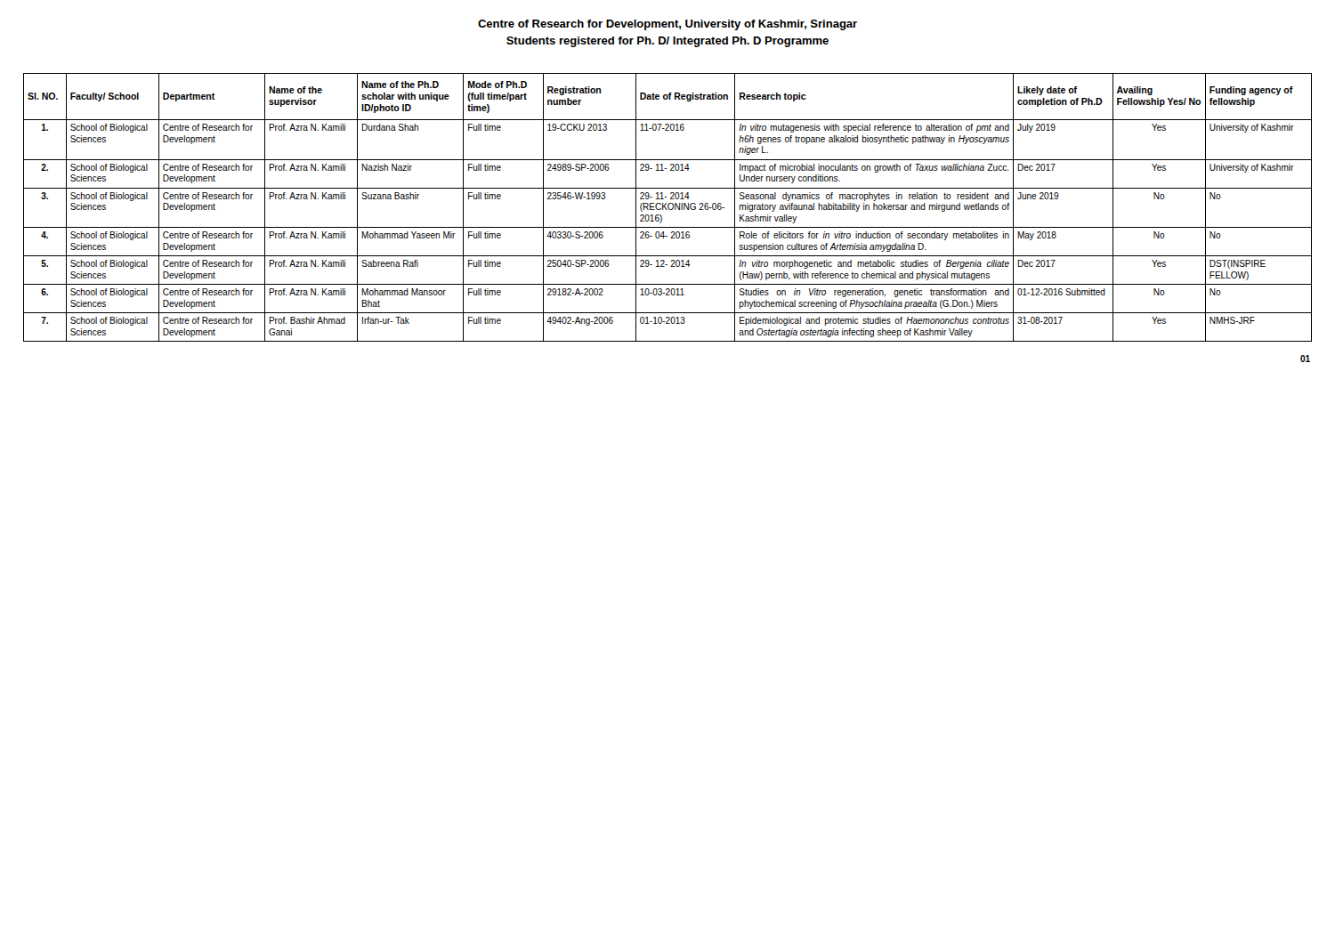Centre of Research for Development, University of Kashmir, Srinagar
Students registered for Ph. D/ Integrated Ph. D Programme
| Sl. NO. | Faculty/ School | Department | Name of the supervisor | Name of the Ph.D scholar with unique ID/photo ID | Mode of Ph.D (full time/part time) | Registration number | Date of Registration | Research topic | Likely date of completion of Ph.D | Availing Fellowship Yes/ No | Funding agency of fellowship |
| --- | --- | --- | --- | --- | --- | --- | --- | --- | --- | --- | --- |
| 1. | School of Biological Sciences | Centre of Research for Development | Prof. Azra N. Kamili | Durdana Shah | Full time | 19-CCKU 2013 | 11-07-2016 | In vitro mutagenesis with special reference to alteration of pmt and h6h genes of tropane alkaloid biosynthetic pathway in Hyoscyamus niger L. | July 2019 | Yes | University of Kashmir |
| 2. | School of Biological Sciences | Centre of Research for Development | Prof. Azra N. Kamili | Nazish Nazir | Full time | 24989-SP-2006 | 29- 11- 2014 | Impact of microbial inoculants on growth of Taxus wallichiana Zucc. Under nursery conditions. | Dec 2017 | Yes | University of Kashmir |
| 3. | School of Biological Sciences | Centre of Research for Development | Prof. Azra N. Kamili | Suzana Bashir | Full time | 23546-W-1993 | 29- 11- 2014 (RECKONING 26-06-2016) | Seasonal dynamics of macrophytes in relation to resident and migratory avifaunal habitability in hokersar and mirgund wetlands of Kashmir valley | June 2019 | No | No |
| 4. | School of Biological Sciences | Centre of Research for Development | Prof. Azra N. Kamili | Mohammad Yaseen Mir | Full time | 40330-S-2006 | 26- 04- 2016 | Role of elicitors for in vitro induction of secondary metabolites in suspension cultures of Artemisia amygdalina D. | May 2018 | No | No |
| 5. | School of Biological Sciences | Centre of Research for Development | Prof. Azra N. Kamili | Sabreena Rafi | Full time | 25040-SP-2006 | 29- 12- 2014 | In vitro morphogenetic and metabolic studies of Bergenia ciliate (Haw) pernb, with reference to chemical and physical mutagens | Dec 2017 | Yes | DST(INSPIRE FELLOW) |
| 6. | School of Biological Sciences | Centre of Research for Development | Prof. Azra N. Kamili | Mohammad Mansoor Bhat | Full time | 29182-A-2002 | 10-03-2011 | Studies on in Vitro regeneration, genetic transformation and phytochemical screening of Physochlaina praealta (G.Don.) Miers | 01-12-2016 Submitted | No | No |
| 7. | School of Biological Sciences | Centre of Research for Development | Prof. Bashir Ahmad Ganai | Irfan-ur- Tak | Full time | 49402-Ang-2006 | 01-10-2013 | Epidemiological and protemic studies of Haemononchus controtus and Ostertagia ostertagia infecting sheep of Kashmir Valley | 31-08-2017 | Yes | NMHS-JRF |
01